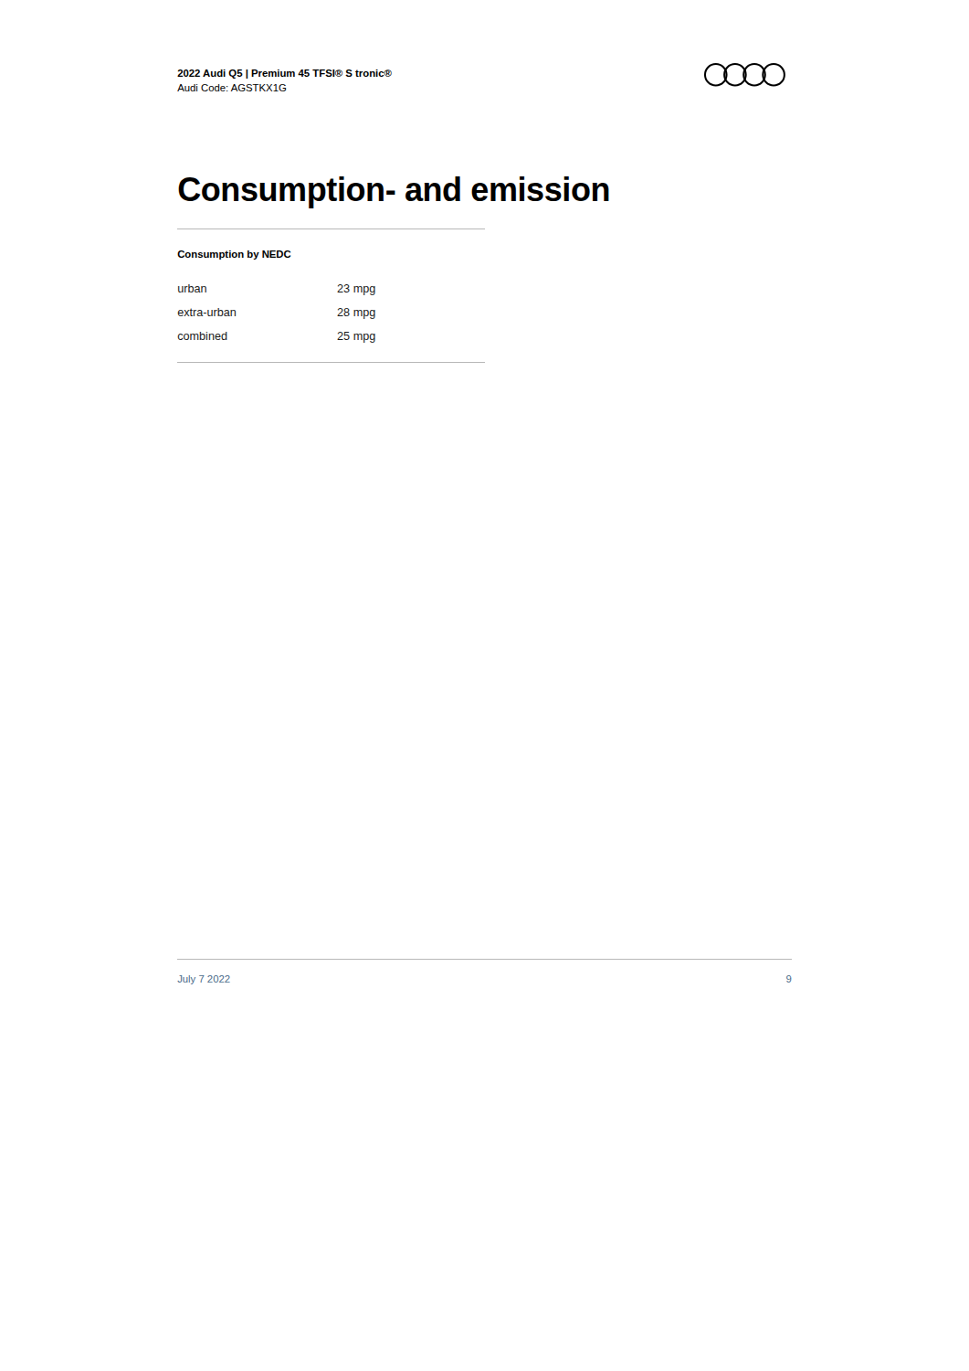2022 Audi Q5 | Premium 45 TFSI® S tronic®
Audi Code: AGSTKX1G
Consumption- and emission
Consumption by NEDC
| urban | 23 mpg |
| extra-urban | 28 mpg |
| combined | 25 mpg |
July 7 2022 9